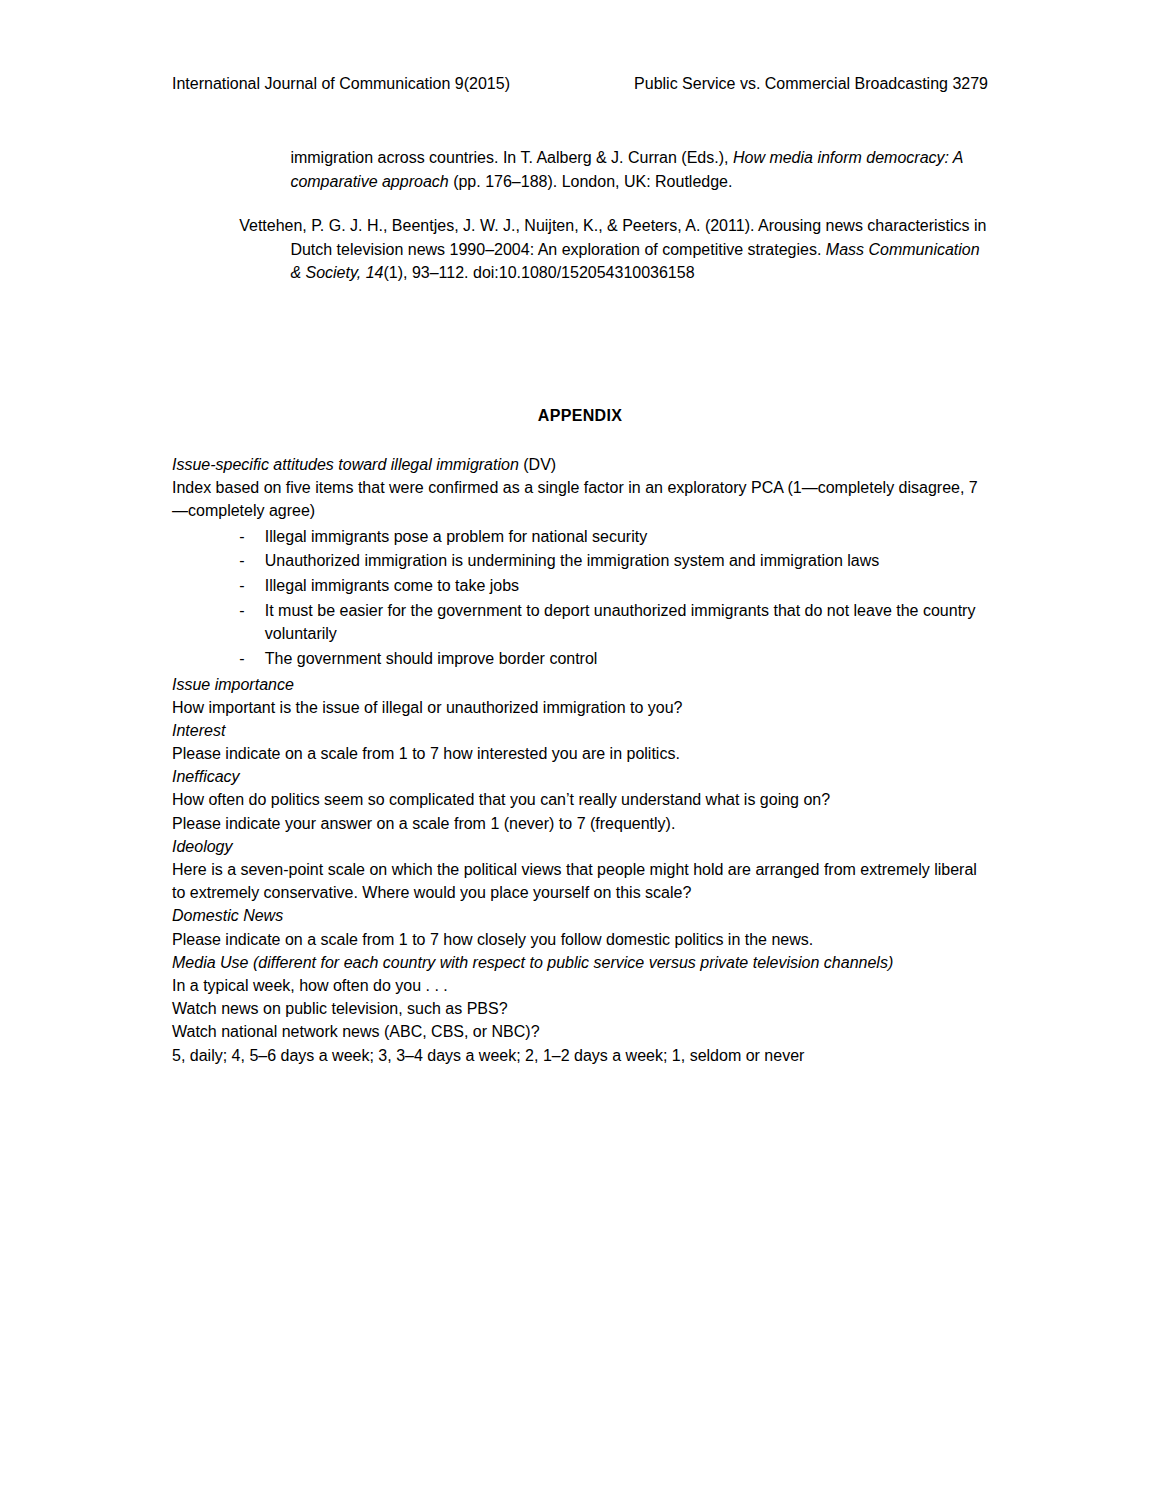International Journal of Communication 9(2015) Public Service vs. Commercial Broadcasting 3279
immigration across countries. In T. Aalberg & J. Curran (Eds.), How media inform democracy: A comparative approach (pp. 176–188). London, UK: Routledge.
Vettehen, P. G. J. H., Beentjes, J. W. J., Nuijten, K., & Peeters, A. (2011). Arousing news characteristics in Dutch television news 1990–2004: An exploration of competitive strategies. Mass Communication & Society, 14(1), 93–112. doi:10.1080/152054310036158
APPENDIX
Issue-specific attitudes toward illegal immigration (DV)
Index based on five items that were confirmed as a single factor in an exploratory PCA (1—completely disagree, 7—completely agree)
Illegal immigrants pose a problem for national security
Unauthorized immigration is undermining the immigration system and immigration laws
Illegal immigrants come to take jobs
It must be easier for the government to deport unauthorized immigrants that do not leave the country voluntarily
The government should improve border control
Issue importance
How important is the issue of illegal or unauthorized immigration to you?
Interest
Please indicate on a scale from 1 to 7 how interested you are in politics.
Inefficacy
How often do politics seem so complicated that you can’t really understand what is going on?
Please indicate your answer on a scale from 1 (never) to 7 (frequently).
Ideology
Here is a seven-point scale on which the political views that people might hold are arranged from extremely liberal to extremely conservative. Where would you place yourself on this scale?
Domestic News
Please indicate on a scale from 1 to 7 how closely you follow domestic politics in the news.
Media Use (different for each country with respect to public service versus private television channels)
In a typical week, how often do you . . .
Watch news on public television, such as PBS?
Watch national network news (ABC, CBS, or NBC)?
5, daily; 4, 5–6 days a week; 3, 3–4 days a week; 2, 1–2 days a week; 1, seldom or never